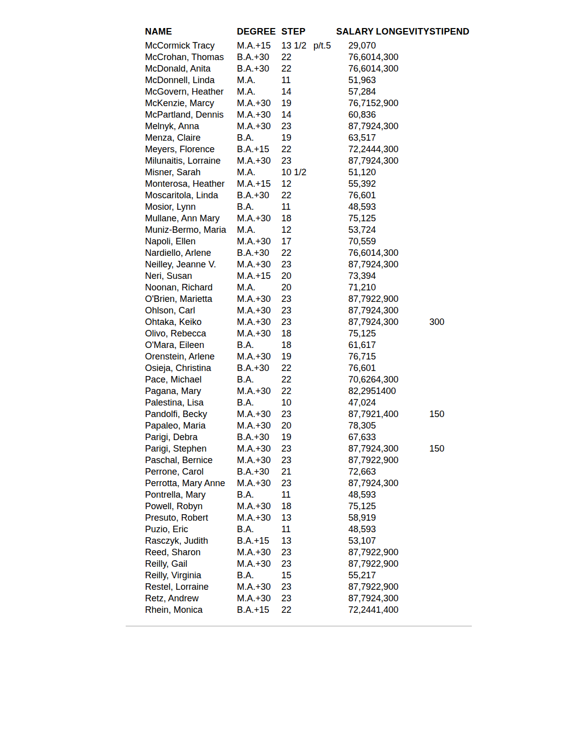| NAME | DEGREE | STEP | SALARY | LONGEVITY | STIPEND |
| --- | --- | --- | --- | --- | --- |
| McCormick Tracy | M.A.+15 | 13 1/2 p/t.5 | 29,070 | | |
| McCrohan, Thomas | B.A.+30 | 22 | 76,601 | 4,300 | |
| McDonald, Anita | B.A.+30 | 22 | 76,601 | 4,300 | |
| McDonnell, Linda | M.A. | 11 | 51,963 | | |
| McGovern, Heather | M.A. | 14 | 57,284 | | |
| McKenzie, Marcy | M.A.+30 | 19 | 76,715 | 2,900 | |
| McPartland, Dennis | M.A.+30 | 14 | 60,836 | | |
| Melnyk, Anna | M.A.+30 | 23 | 87,792 | 4,300 | |
| Menza, Claire | B.A. | 19 | 63,517 | | |
| Meyers, Florence | B.A.+15 | 22 | 72,244 | 4,300 | |
| Milunaitis, Lorraine | M.A.+30 | 23 | 87,792 | 4,300 | |
| Misner, Sarah | M.A. | 10 1/2 | 51,120 | | |
| Monterosa, Heather | M.A.+15 | 12 | 55,392 | | |
| Moscaritola, Linda | B.A.+30 | 22 | 76,601 | | |
| Mosior, Lynn | B.A. | 11 | 48,593 | | |
| Mullane, Ann Mary | M.A.+30 | 18 | 75,125 | | |
| Muniz-Bermo, Maria | M.A. | 12 | 53,724 | | |
| Napoli, Ellen | M.A.+30 | 17 | 70,559 | | |
| Nardiello, Arlene | B.A.+30 | 22 | 76,601 | 4,300 | |
| Neilley, Jeanne V. | M.A.+30 | 23 | 87,792 | 4,300 | |
| Neri, Susan | M.A.+15 | 20 | 73,394 | | |
| Noonan, Richard | M.A. | 20 | 71,210 | | |
| O'Brien, Marietta | M.A.+30 | 23 | 87,792 | 2,900 | |
| Ohlson, Carl | M.A.+30 | 23 | 87,792 | 4,300 | |
| Ohtaka, Keiko | M.A.+30 | 23 | 87,792 | 4,300 | 300 |
| Olivo, Rebecca | M.A.+30 | 18 | 75,125 | | |
| O'Mara, Eileen | B.A. | 18 | 61,617 | | |
| Orenstein, Arlene | M.A.+30 | 19 | 76,715 | | |
| Osieja, Christina | B.A.+30 | 22 | 76,601 | | |
| Pace, Michael | B.A. | 22 | 70,626 | 4,300 | |
| Pagana, Mary | M.A.+30 | 22 | 82,295 | 1400 | |
| Palestina, Lisa | B.A. | 10 | 47,024 | | |
| Pandolfi, Becky | M.A.+30 | 23 | 87,792 | 1,400 | 150 |
| Papaleo, Maria | M.A.+30 | 20 | 78,305 | | |
| Parigi, Debra | B.A.+30 | 19 | 67,633 | | |
| Parigi, Stephen | M.A.+30 | 23 | 87,792 | 4,300 | 150 |
| Paschal, Bernice | M.A.+30 | 23 | 87,792 | 2,900 | |
| Perrone, Carol | B.A.+30 | 21 | 72,663 | | |
| Perrotta, Mary Anne | M.A.+30 | 23 | 87,792 | 4,300 | |
| Pontrella, Mary | B.A. | 11 | 48,593 | | |
| Powell, Robyn | M.A.+30 | 18 | 75,125 | | |
| Presuto, Robert | M.A.+30 | 13 | 58,919 | | |
| Puzio, Eric | B.A. | 11 | 48,593 | | |
| Rasczyk, Judith | B.A.+15 | 13 | 53,107 | | |
| Reed, Sharon | M.A.+30 | 23 | 87,792 | 2,900 | |
| Reilly, Gail | M.A.+30 | 23 | 87,792 | 2,900 | |
| Reilly, Virginia | B.A. | 15 | 55,217 | | |
| Restel, Lorraine | M.A.+30 | 23 | 87,792 | 2,900 | |
| Retz, Andrew | M.A.+30 | 23 | 87,792 | 4,300 | |
| Rhein, Monica | B.A.+15 | 22 | 72,244 | 1,400 | |